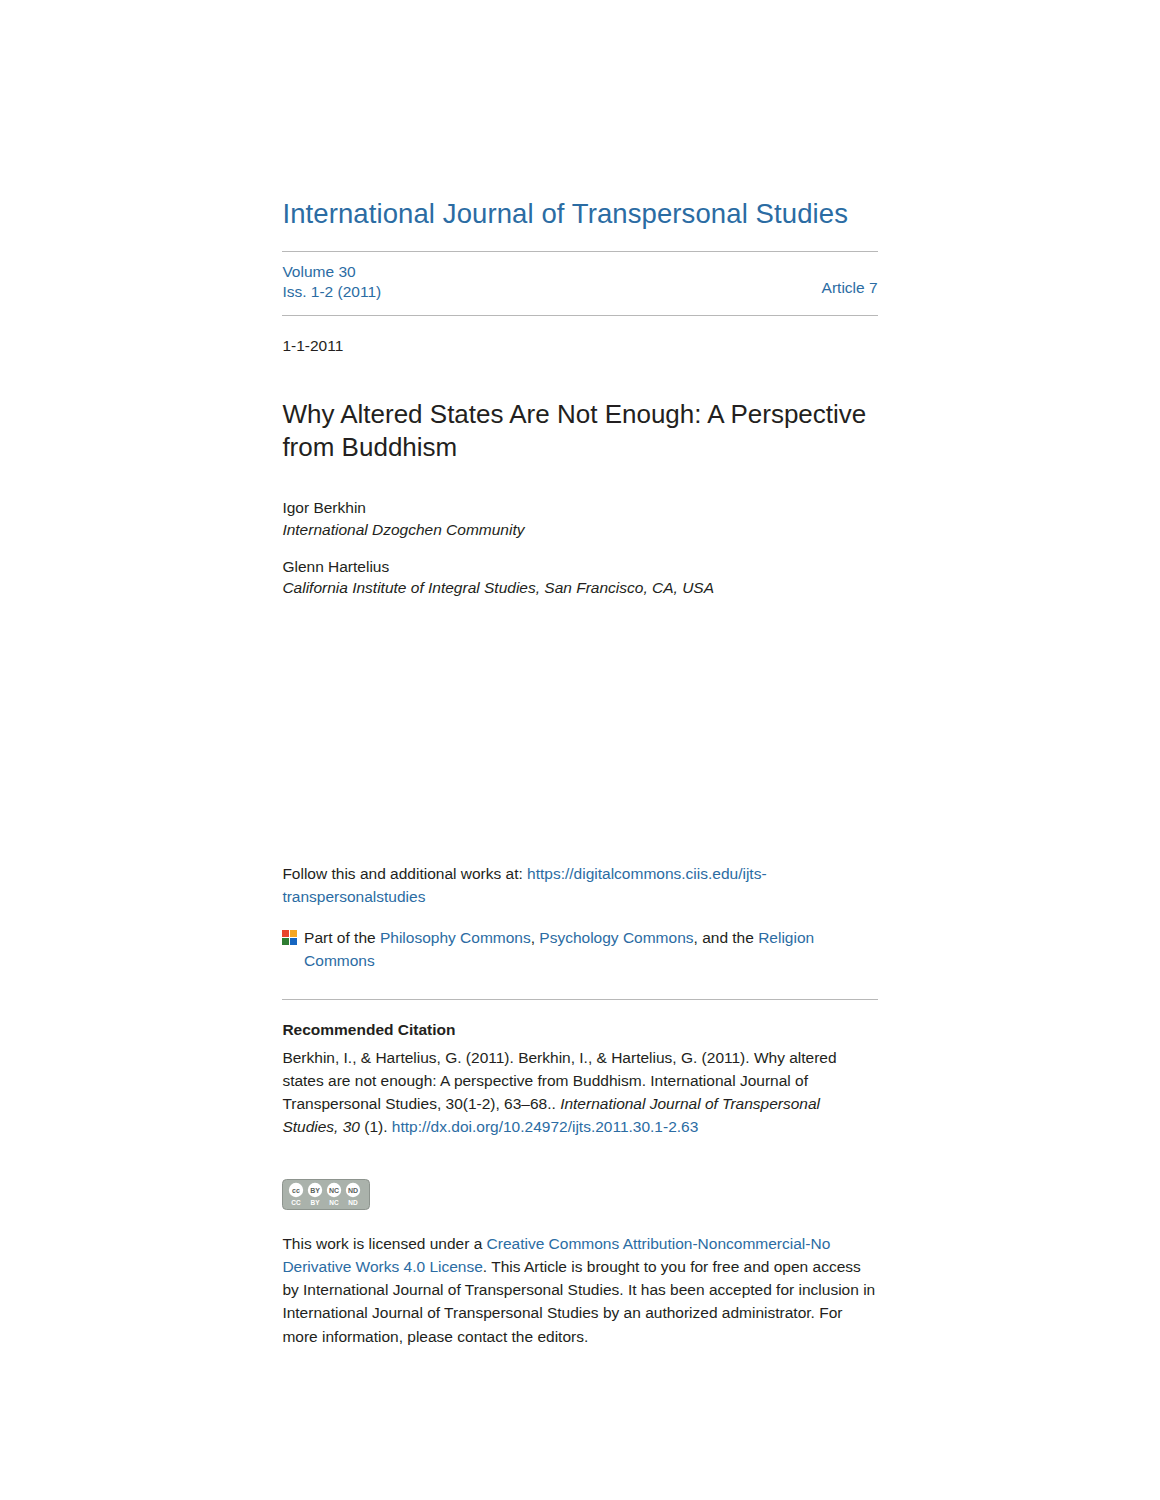International Journal of Transpersonal Studies
Volume 30 Iss. 1-2 (2011)
Article 7
1-1-2011
Why Altered States Are Not Enough: A Perspective from Buddhism
Igor Berkhin International Dzogchen Community Glenn Hartelius California Institute of Integral Studies, San Francisco, CA, USA
Follow this and additional works at: https://digitalcommons.ciis.edu/ijts-transpersonalstudies
Part of the Philosophy Commons, Psychology Commons, and the Religion Commons
Recommended Citation
Berkhin, I., & Hartelius, G. (2011). Berkhin, I., & Hartelius, G. (2011). Why altered states are not enough: A perspective from Buddhism. International Journal of Transpersonal Studies, 30(1-2), 63–68.. International Journal of Transpersonal Studies, 30 (1). http://dx.doi.org/10.24972/ijts.2011.30.1-2.63
cc BY NC ND CC BY NC ND
This work is licensed under a Creative Commons Attribution-Noncommercial-No Derivative Works 4.0 License. This Article is brought to you for free and open access by International Journal of Transpersonal Studies. It has been accepted for inclusion in International Journal of Transpersonal Studies by an authorized administrator. For more information, please contact the editors.